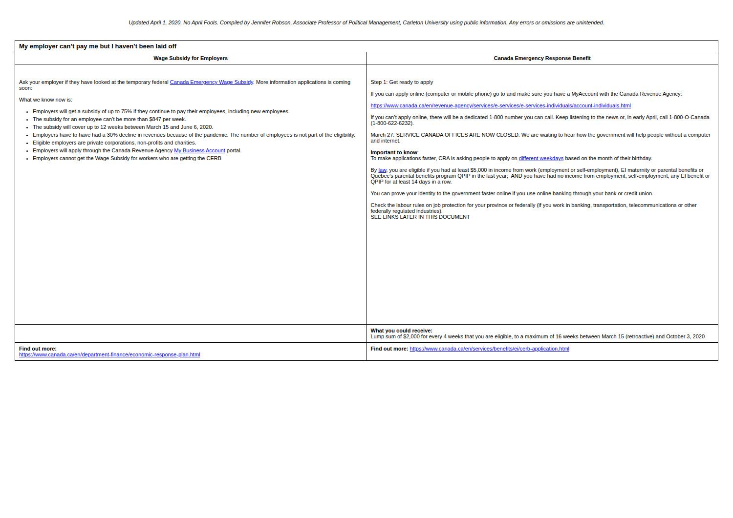Updated April 1, 2020. No April Fools. Compiled by Jennifer Robson, Associate Professor of Political Management, Carleton University using public information. Any errors or omissions are unintended.
| My employer can’t pay me but I haven’t been laid off |
| Wage Subsidy for Employers | Canada Emergency Response Benefit |
| Ask your employer if they have looked at the temporary federal Canada Emergency Wage Subsidy . More information applications is coming soon: What we know now is: Employers will get a subsidy of up to 75% if they continue to pay their employees, including new employees. The subsidy for an employee can’t be more than $847 per week. The subsidy will cover up to 12 weeks between March 15 and June 6, 2020. Employers have to have had a 30% decline in revenues because of the pandemic. The number of employees is not part of the eligibility. Eligible employers are private corporations, non-profits and charities. Employers will apply through the Canada Revenue Agency My Business Account portal. Employers cannot get the Wage Subsidy for workers who are getting the CERB | Step 1: Get ready to apply If you can apply online (computer or mobile phone) go to and make sure you have a MyAccount with the Canada Revenue Agency: https://www.canada.ca/en/revenue-agency/services/e-services/e-services-individuals/account-individuals.html If you can’t apply online, there will be a dedicated 1-800 number you can call. Keep listening to the news or, in early April, call 1-800-O-Canada (1-800-622-6232). March 27: SERVICE CANADA OFFICES ARE NOW CLOSED. We are waiting to hear how the government will help people without a computer and internet. Important to know : To make applications faster, CRA is asking people to apply on different weekdays based on the month of their birthday. By law , you are eligible if you had at least $5,000 in income from work (employment or self-employment), EI maternity or parental benefits or Quebec’s parental benefits program QPIP in the last year; AND you have had no income from employment, self-employment, any EI benefit or QPIP for at least 14 days in a row. You can prove your identity to the government faster online if you use online banking through your bank or credit union. Check the labour rules on job protection for your province or federally (if you work in banking, transportation, telecommunications or other federally regulated industries). SEE LINKS LATER IN THIS DOCUMENT |
| | What you could receive: Lump sum of $2,000 for every 4 weeks that you are eligible, to a maximum of 16 weeks between March 15 (retroactive) and October 3, 2020 |
| Find out more: https://www.canada.ca/en/department-finance/economic-response-plan.html | Find out more: https://www.canada.ca/en/services/benefits/ei/cerb-application.html |